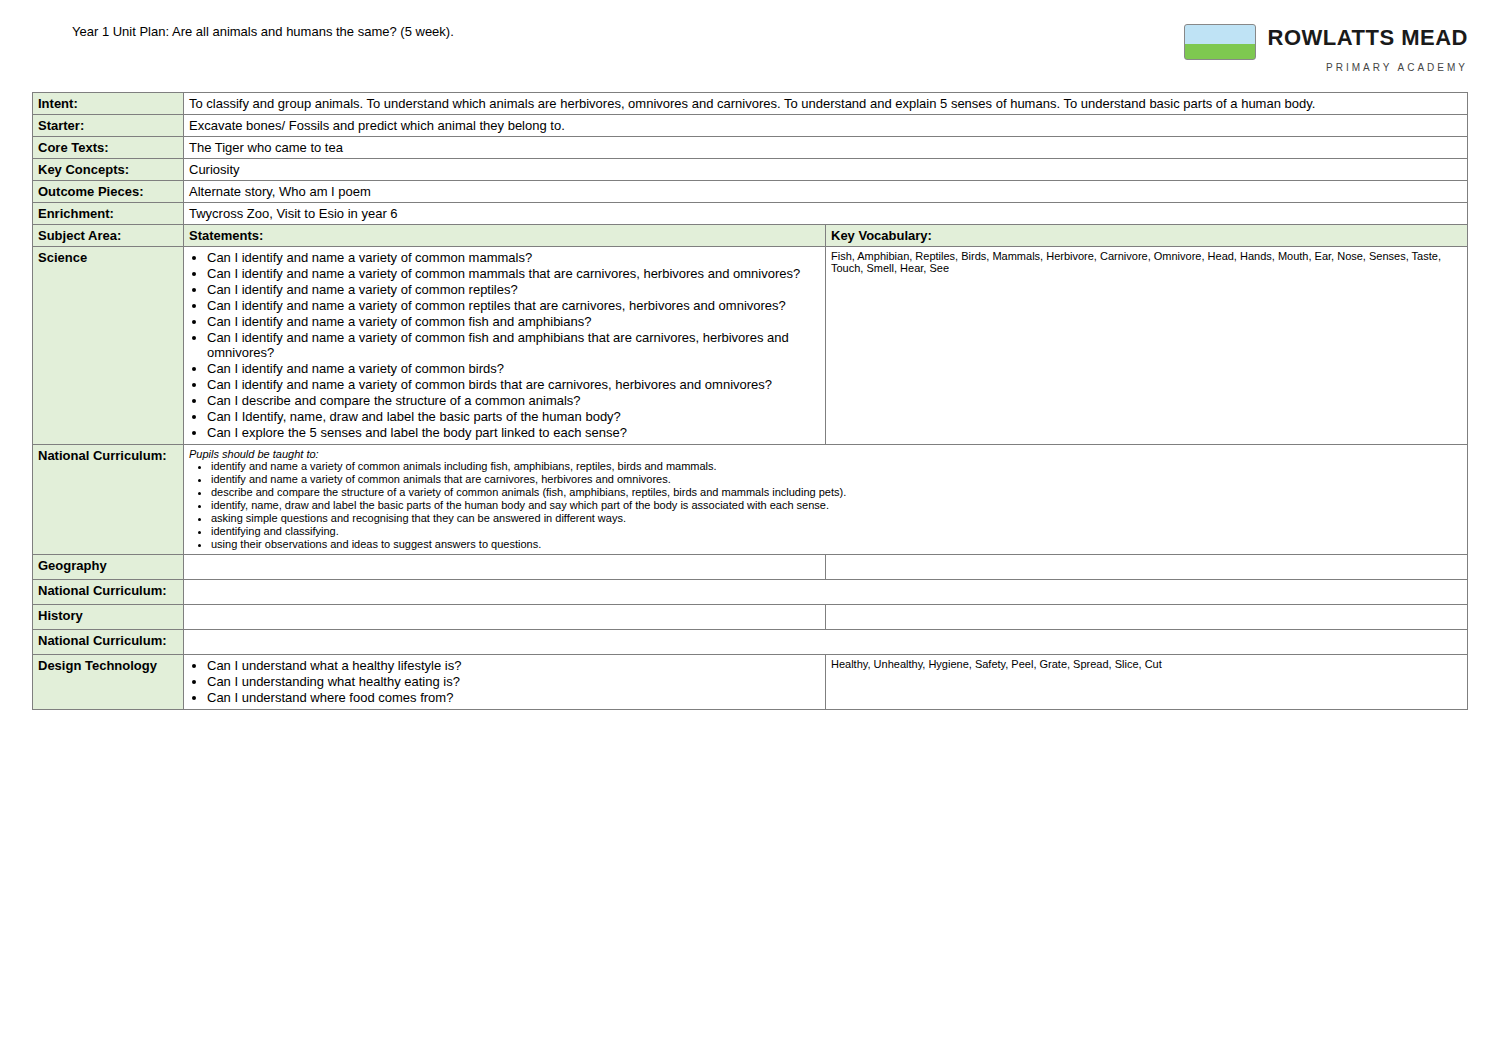Year 1 Unit Plan: Are all animals and humans the same? (5 week).
ROWLATTS MEAD
PRIMARY ACADEMY
| Intent: | To classify and group animals. To understand which animals are herbivores, omnivores and carnivores. To understand and explain 5 senses of humans. To understand basic parts of a human body. |
| Starter: | Excavate bones/ Fossils and predict which animal they belong to. |
| Core Texts: | The Tiger who came to tea |
| Key Concepts: | Curiosity |
| Outcome Pieces: | Alternate story, Who am I poem |
| Enrichment: | Twycross Zoo, Visit to Esio in year 6 |
| Subject Area: | Statements: | Key Vocabulary: |
| Science | Can I identify and name a variety of common mammals? Can I identify and name a variety of common mammals that are carnivores, herbivores and omnivores? Can I identify and name a variety of common reptiles? Can I identify and name a variety of common reptiles that are carnivores, herbivores and omnivores? Can I identify and name a variety of common fish and amphibians? Can I identify and name a variety of common fish and amphibians that are carnivores, herbivores and omnivores? Can I identify and name a variety of common birds? Can I identify and name a variety of common birds that are carnivores, herbivores and omnivores? Can I describe and compare the structure of a common animals? Can I Identify, name, draw and label the basic parts of the human body? Can I explore the 5 senses and label the body part linked to each sense? | Fish, Amphibian, Reptiles, Birds, Mammals, Herbivore, Carnivore, Omnivore, Head, Hands, Mouth, Ear, Nose, Senses, Taste, Touch, Smell, Hear, See |
| National Curriculum: | Pupils should be taught to: identify and name a variety of common animals including fish, amphibians, reptiles, birds and mammals. identify and name a variety of common animals that are carnivores, herbivores and omnivores. describe and compare the structure of a variety of common animals (fish, amphibians, reptiles, birds and mammals including pets). identify, name, draw and label the basic parts of the human body and say which part of the body is associated with each sense. asking simple questions and recognising that they can be answered in different ways. identifying and classifying. using their observations and ideas to suggest answers to questions. |
| Geography | | |
| National Curriculum: | |
| History | | |
| National Curriculum: | |
| Design Technology | Can I understand what a healthy lifestyle is? Can I understanding what healthy eating is? Can I understand where food comes from? | Healthy, Unhealthy, Hygiene, Safety, Peel, Grate, Spread, Slice, Cut |